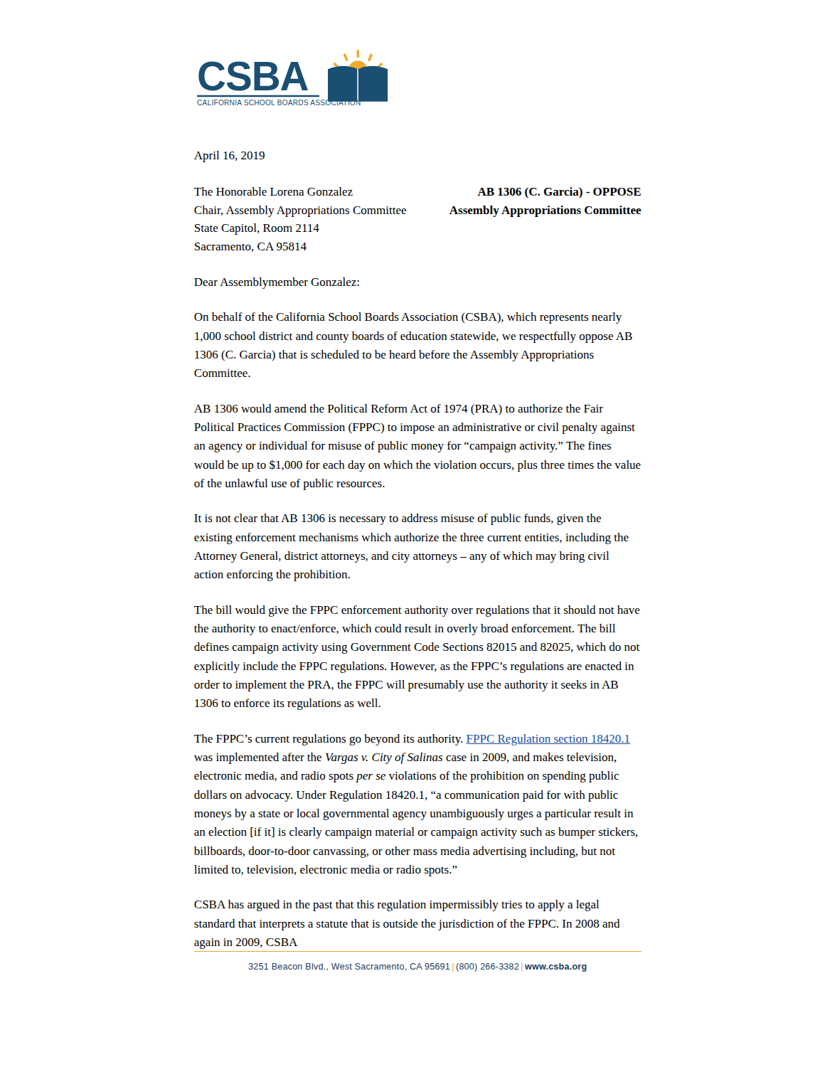CSBA CALIFORNIA SCHOOL BOARDS ASSOCIATION
April 16, 2019
| The Honorable Lorena Gonzalez | AB 1306 (C. Garcia) - OPPOSE |
| Chair, Assembly Appropriations Committee | Assembly Appropriations Committee |
| State Capitol, Room 2114 | |
| Sacramento, CA 95814 | |
Dear Assemblymember Gonzalez:
On behalf of the California School Boards Association (CSBA), which represents nearly 1,000 school district and county boards of education statewide, we respectfully oppose AB 1306 (C. Garcia) that is scheduled to be heard before the Assembly Appropriations Committee.
AB 1306 would amend the Political Reform Act of 1974 (PRA) to authorize the Fair Political Practices Commission (FPPC) to impose an administrative or civil penalty against an agency or individual for misuse of public money for “campaign activity.” The fines would be up to $1,000 for each day on which the violation occurs, plus three times the value of the unlawful use of public resources.
It is not clear that AB 1306 is necessary to address misuse of public funds, given the existing enforcement mechanisms which authorize the three current entities, including the Attorney General, district attorneys, and city attorneys – any of which may bring civil action enforcing the prohibition.
The bill would give the FPPC enforcement authority over regulations that it should not have the authority to enact/enforce, which could result in overly broad enforcement. The bill defines campaign activity using Government Code Sections 82015 and 82025, which do not explicitly include the FPPC regulations. However, as the FPPC’s regulations are enacted in order to implement the PRA, the FPPC will presumably use the authority it seeks in AB 1306 to enforce its regulations as well.
The FPPC’s current regulations go beyond its authority. FPPC Regulation section 18420.1 was implemented after the Vargas v. City of Salinas case in 2009, and makes television, electronic media, and radio spots per se violations of the prohibition on spending public dollars on advocacy. Under Regulation 18420.1, “a communication paid for with public moneys by a state or local governmental agency unambiguously urges a particular result in an election [if it] is clearly campaign material or campaign activity such as bumper stickers, billboards, door-to-door canvassing, or other mass media advertising including, but not limited to, television, electronic media or radio spots.”
CSBA has argued in the past that this regulation impermissibly tries to apply a legal standard that interprets a statute that is outside the jurisdiction of the FPPC. In 2008 and again in 2009, CSBA
3251 Beacon Blvd., West Sacramento, CA 95691|(800) 266-3382|www.csba.org